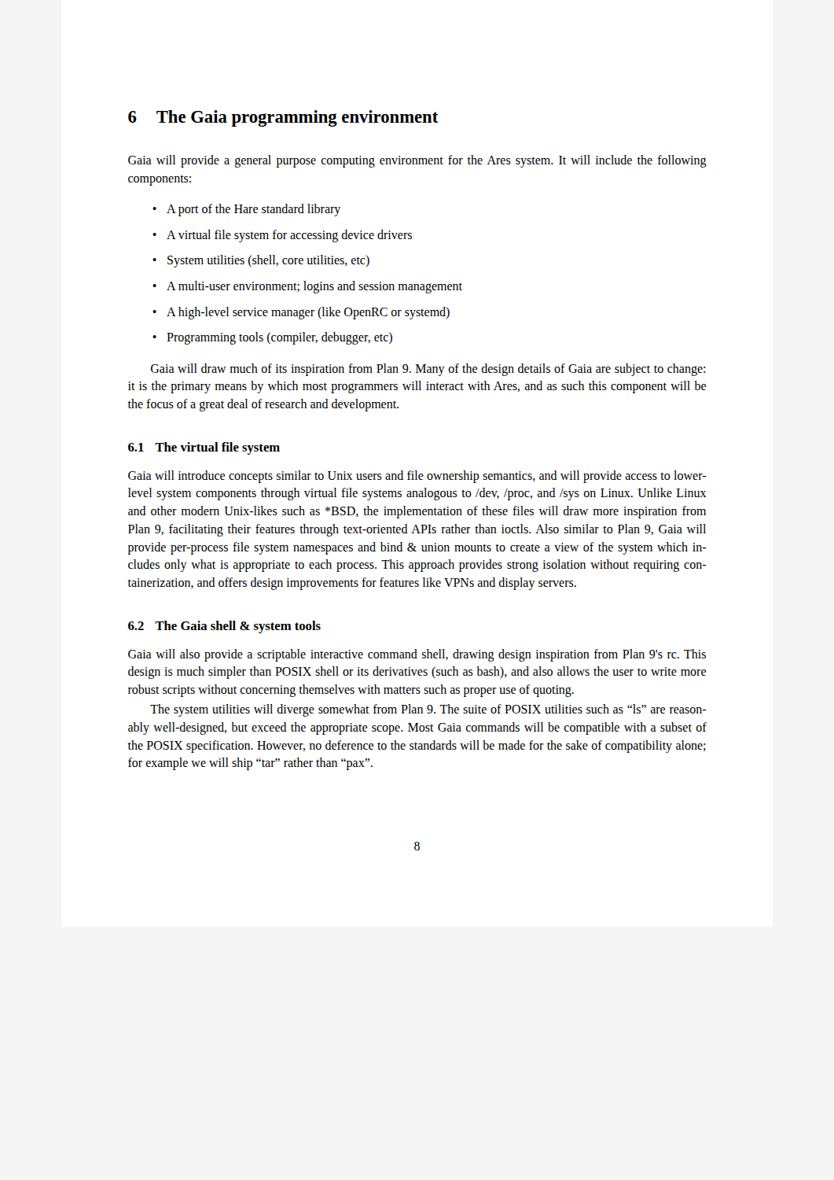6 The Gaia programming environment
Gaia will provide a general purpose computing environment for the Ares system. It will include the following components:
A port of the Hare standard library
A virtual file system for accessing device drivers
System utilities (shell, core utilities, etc)
A multi-user environment; logins and session management
A high-level service manager (like OpenRC or systemd)
Programming tools (compiler, debugger, etc)
Gaia will draw much of its inspiration from Plan 9. Many of the design details of Gaia are subject to change: it is the primary means by which most programmers will interact with Ares, and as such this component will be the focus of a great deal of research and development.
6.1 The virtual file system
Gaia will introduce concepts similar to Unix users and file ownership semantics, and will provide access to lower-level system components through virtual file systems analogous to /dev, /proc, and /sys on Linux. Unlike Linux and other modern Unix-likes such as *BSD, the implementation of these files will draw more inspiration from Plan 9, facilitating their features through text-oriented APIs rather than ioctls. Also similar to Plan 9, Gaia will provide per-process file system namespaces and bind & union mounts to create a view of the system which includes only what is appropriate to each process. This approach provides strong isolation without requiring containerization, and offers design improvements for features like VPNs and display servers.
6.2 The Gaia shell & system tools
Gaia will also provide a scriptable interactive command shell, drawing design inspiration from Plan 9's rc. This design is much simpler than POSIX shell or its derivatives (such as bash), and also allows the user to write more robust scripts without concerning themselves with matters such as proper use of quoting.
The system utilities will diverge somewhat from Plan 9. The suite of POSIX utilities such as “ls” are reasonably well-designed, but exceed the appropriate scope. Most Gaia commands will be compatible with a subset of the POSIX specification. However, no deference to the standards will be made for the sake of compatibility alone; for example we will ship “tar” rather than “pax”.
8